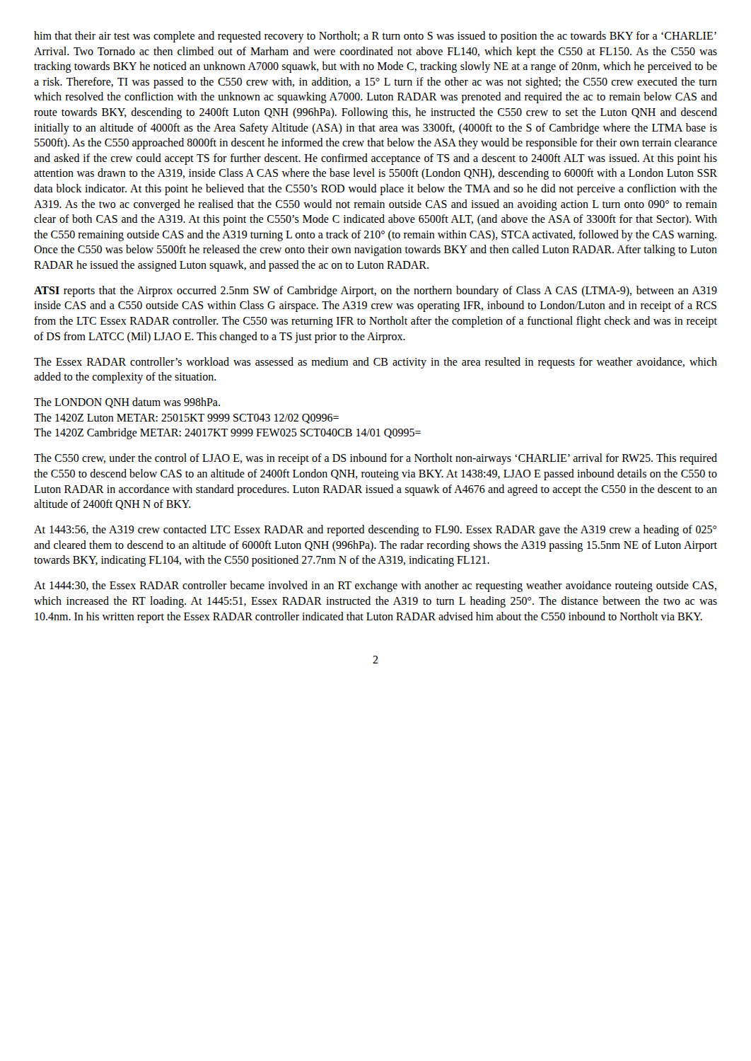him that their air test was complete and requested recovery to Northolt; a R turn onto S was issued to position the ac towards BKY for a ‘CHARLIE’ Arrival. Two Tornado ac then climbed out of Marham and were coordinated not above FL140, which kept the C550 at FL150. As the C550 was tracking towards BKY he noticed an unknown A7000 squawk, but with no Mode C, tracking slowly NE at a range of 20nm, which he perceived to be a risk. Therefore, TI was passed to the C550 crew with, in addition, a 15° L turn if the other ac was not sighted; the C550 crew executed the turn which resolved the confliction with the unknown ac squawking A7000. Luton RADAR was prenoted and required the ac to remain below CAS and route towards BKY, descending to 2400ft Luton QNH (996hPa). Following this, he instructed the C550 crew to set the Luton QNH and descend initially to an altitude of 4000ft as the Area Safety Altitude (ASA) in that area was 3300ft, (4000ft to the S of Cambridge where the LTMA base is 5500ft). As the C550 approached 8000ft in descent he informed the crew that below the ASA they would be responsible for their own terrain clearance and asked if the crew could accept TS for further descent. He confirmed acceptance of TS and a descent to 2400ft ALT was issued. At this point his attention was drawn to the A319, inside Class A CAS where the base level is 5500ft (London QNH), descending to 6000ft with a London Luton SSR data block indicator. At this point he believed that the C550’s ROD would place it below the TMA and so he did not perceive a confliction with the A319. As the two ac converged he realised that the C550 would not remain outside CAS and issued an avoiding action L turn onto 090° to remain clear of both CAS and the A319. At this point the C550’s Mode C indicated above 6500ft ALT, (and above the ASA of 3300ft for that Sector). With the C550 remaining outside CAS and the A319 turning L onto a track of 210° (to remain within CAS), STCA activated, followed by the CAS warning. Once the C550 was below 5500ft he released the crew onto their own navigation towards BKY and then called Luton RADAR. After talking to Luton RADAR he issued the assigned Luton squawk, and passed the ac on to Luton RADAR.
ATSI reports that the Airprox occurred 2.5nm SW of Cambridge Airport, on the northern boundary of Class A CAS (LTMA-9), between an A319 inside CAS and a C550 outside CAS within Class G airspace. The A319 crew was operating IFR, inbound to London/Luton and in receipt of a RCS from the LTC Essex RADAR controller. The C550 was returning IFR to Northolt after the completion of a functional flight check and was in receipt of DS from LATCC (Mil) LJAO E. This changed to a TS just prior to the Airprox.
The Essex RADAR controller’s workload was assessed as medium and CB activity in the area resulted in requests for weather avoidance, which added to the complexity of the situation.
The LONDON QNH datum was 998hPa.
The 1420Z Luton METAR: 25015KT 9999 SCT043 12/02 Q0996=
The 1420Z Cambridge METAR: 24017KT 9999 FEW025 SCT040CB 14/01 Q0995=
The C550 crew, under the control of LJAO E, was in receipt of a DS inbound for a Northolt non-airways ‘CHARLIE’ arrival for RW25. This required the C550 to descend below CAS to an altitude of 2400ft London QNH, routeing via BKY. At 1438:49, LJAO E passed inbound details on the C550 to Luton RADAR in accordance with standard procedures. Luton RADAR issued a squawk of A4676 and agreed to accept the C550 in the descent to an altitude of 2400ft QNH N of BKY.
At 1443:56, the A319 crew contacted LTC Essex RADAR and reported descending to FL90. Essex RADAR gave the A319 crew a heading of 025° and cleared them to descend to an altitude of 6000ft Luton QNH (996hPa). The radar recording shows the A319 passing 15.5nm NE of Luton Airport towards BKY, indicating FL104, with the C550 positioned 27.7nm N of the A319, indicating FL121.
At 1444:30, the Essex RADAR controller became involved in an RT exchange with another ac requesting weather avoidance routeing outside CAS, which increased the RT loading. At 1445:51, Essex RADAR instructed the A319 to turn L heading 250°. The distance between the two ac was 10.4nm. In his written report the Essex RADAR controller indicated that Luton RADAR advised him about the C550 inbound to Northolt via BKY.
2